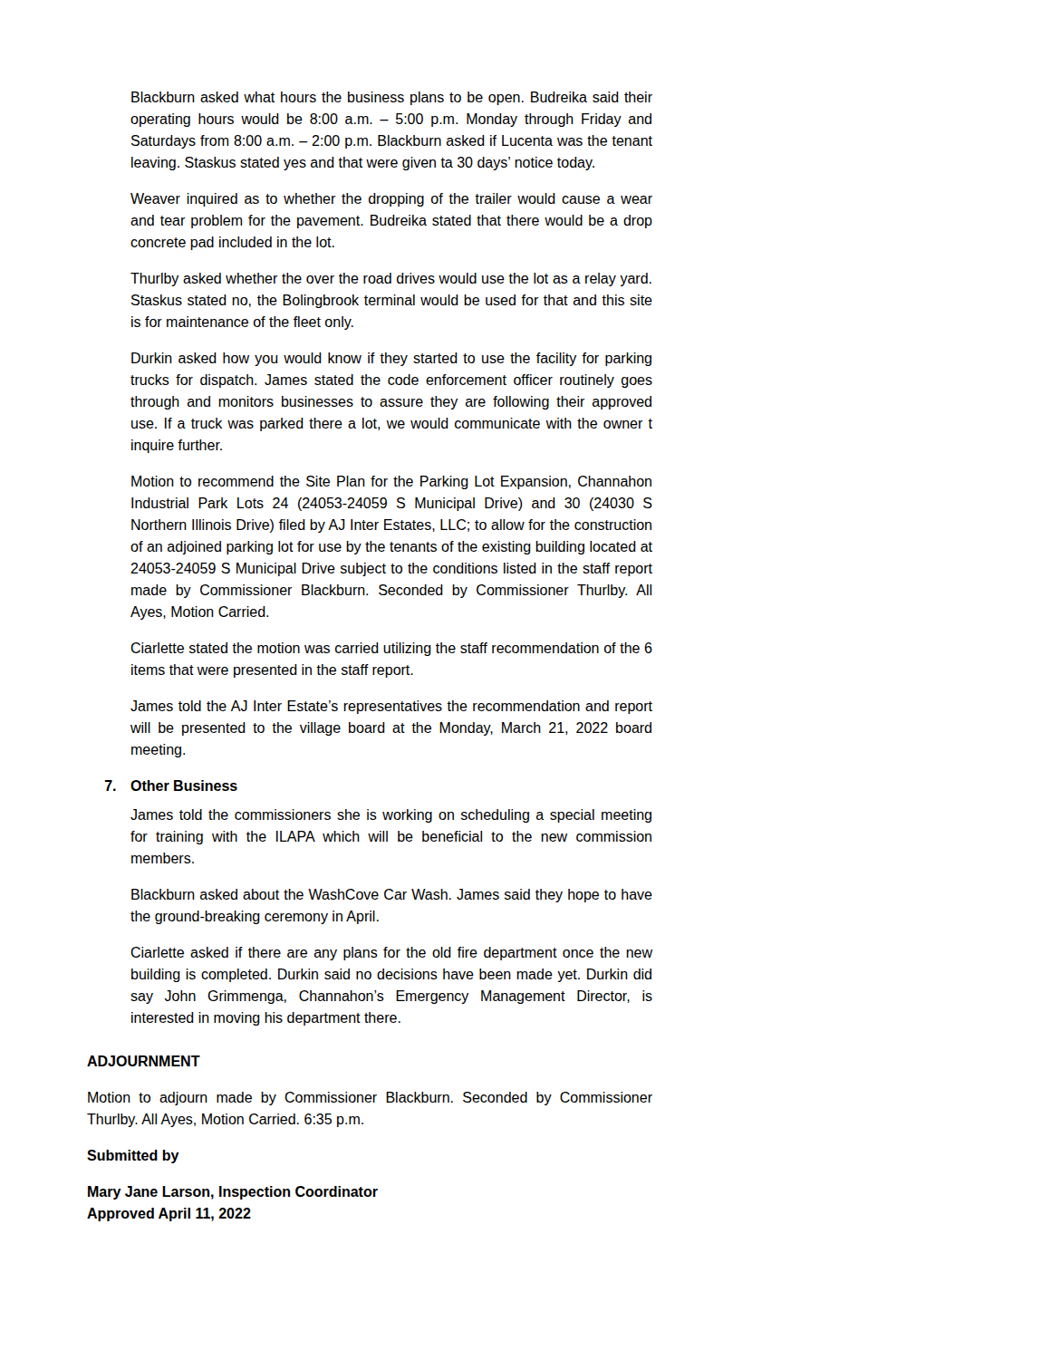Blackburn asked what hours the business plans to be open. Budreika said their operating hours would be 8:00 a.m. – 5:00 p.m. Monday through Friday and Saturdays from 8:00 a.m. – 2:00 p.m. Blackburn asked if Lucenta was the tenant leaving. Staskus stated yes and that were given ta 30 days’ notice today.
Weaver inquired as to whether the dropping of the trailer would cause a wear and tear problem for the pavement. Budreika stated that there would be a drop concrete pad included in the lot.
Thurlby asked whether the over the road drives would use the lot as a relay yard. Staskus stated no, the Bolingbrook terminal would be used for that and this site is for maintenance of the fleet only.
Durkin asked how you would know if they started to use the facility for parking trucks for dispatch. James stated the code enforcement officer routinely goes through and monitors businesses to assure they are following their approved use. If a truck was parked there a lot, we would communicate with the owner t inquire further.
Motion to recommend the Site Plan for the Parking Lot Expansion, Channahon Industrial Park Lots 24 (24053-24059 S Municipal Drive) and 30 (24030 S Northern Illinois Drive) filed by AJ Inter Estates, LLC; to allow for the construction of an adjoined parking lot for use by the tenants of the existing building located at 24053-24059 S Municipal Drive subject to the conditions listed in the staff report made by Commissioner Blackburn. Seconded by Commissioner Thurlby. All Ayes, Motion Carried.
Ciarlette stated the motion was carried utilizing the staff recommendation of the 6 items that were presented in the staff report.
James told the AJ Inter Estate’s representatives the recommendation and report will be presented to the village board at the Monday, March 21, 2022 board meeting.
Other Business
James told the commissioners she is working on scheduling a special meeting for training with the ILAPA which will be beneficial to the new commission members.
Blackburn asked about the WashCove Car Wash. James said they hope to have the ground-breaking ceremony in April.
Ciarlette asked if there are any plans for the old fire department once the new building is completed. Durkin said no decisions have been made yet. Durkin did say John Grimmenga, Channahon’s Emergency Management Director, is interested in moving his department there.
ADJOURNMENT
Motion to adjourn made by Commissioner Blackburn. Seconded by Commissioner Thurlby. All Ayes, Motion Carried. 6:35 p.m.
Submitted by
Mary Jane Larson, Inspection Coordinator
Approved April 11, 2022